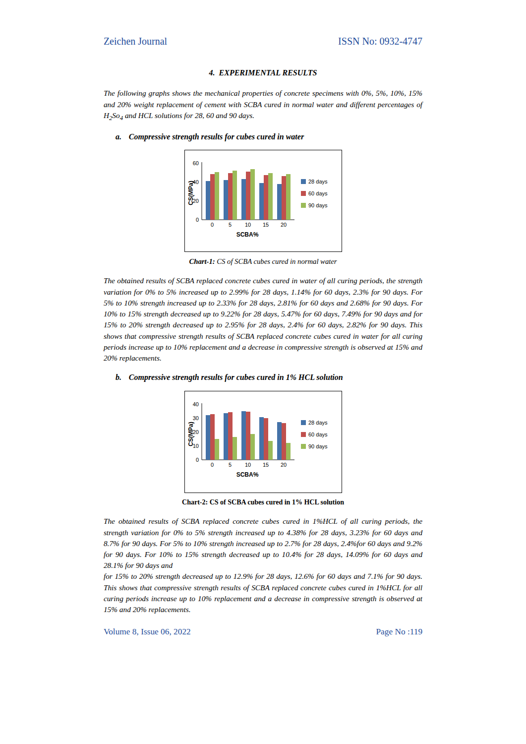Zeichen Journal ISSN No: 0932-4747
4. EXPERIMENTAL RESULTS
The following graphs shows the mechanical properties of concrete specimens with 0%, 5%, 10%, 15% and 20% weight replacement of cement with SCBA cured in normal water and different percentages of H2So4 and HCL solutions for 28, 60 and 90 days.
a. Compressive strength results for cubes cured in water
60 40 20 0 CS(MPa) 0 5 10 15 20 SCBA% 28 days 60 days 90 days
Chart-1: CS of SCBA cubes cured in normal water
The obtained results of SCBA replaced concrete cubes cured in water of all curing periods, the strength variation for 0% to 5% increased up to 2.99% for 28 days, 1.14% for 60 days, 2.3% for 90 days. For 5% to 10% strength increased up to 2.33% for 28 days, 2.81% for 60 days and 2.68% for 90 days. For 10% to 15% strength decreased up to 9.22% for 28 days, 5.47% for 60 days, 7.49% for 90 days and for 15% to 20% strength decreased up to 2.95% for 28 days, 2.4% for 60 days, 2.82% for 90 days. This shows that compressive strength results of SCBA replaced concrete cubes cured in water for all curing periods increase up to 10% replacement and a decrease in compressive strength is observed at 15% and 20% replacements.
b. Compressive strength results for cubes cured in 1% HCL solution
40 30 20 10 0 CS(MPa) 0 5 10 15 20 SCBA% 28 days 60 days 90 days
Chart-2: CS of SCBA cubes cured in 1% HCL solution
The obtained results of SCBA replaced concrete cubes cured in 1%HCL of all curing periods, the strength variation for 0% to 5% strength increased up to 4.38% for 28 days, 3.23% for 60 days and 8.7% for 90 days. For 5% to 10% strength increased up to 2.7% for 28 days, 2.4%for 60 days and 9.2% for 90 days. For 10% to 15% strength decreased up to 10.4% for 28 days, 14.09% for 60 days and 28.1% for 90 days and
for 15% to 20% strength decreased up to 12.9% for 28 days, 12.6% for 60 days and 7.1% for 90 days. This shows that compressive strength results of SCBA replaced concrete cubes cured in 1%HCL for all curing periods increase up to 10% replacement and a decrease in compressive strength is observed at 15% and 20% replacements.
Volume 8, Issue 06, 2022 Page No :119